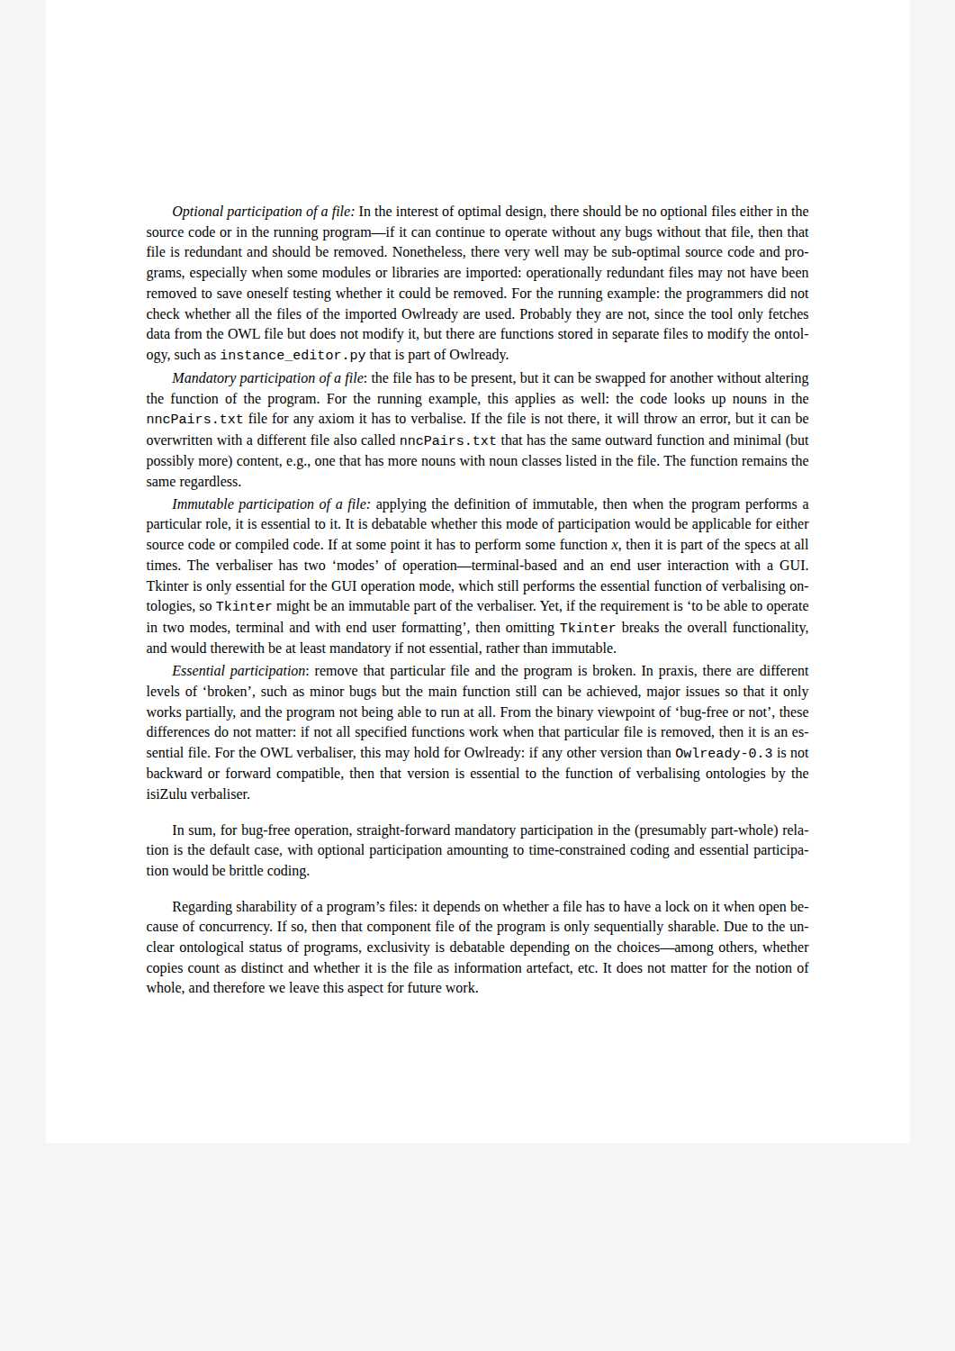Optional participation of a file: In the interest of optimal design, there should be no optional files either in the source code or in the running program—if it can continue to operate without any bugs without that file, then that file is redundant and should be removed. Nonetheless, there very well may be sub-optimal source code and programs, especially when some modules or libraries are imported: operationally redundant files may not have been removed to save oneself testing whether it could be removed. For the running example: the programmers did not check whether all the files of the imported Owlready are used. Probably they are not, since the tool only fetches data from the OWL file but does not modify it, but there are functions stored in separate files to modify the ontology, such as instance_editor.py that is part of Owlready.
Mandatory participation of a file: the file has to be present, but it can be swapped for another without altering the function of the program. For the running example, this applies as well: the code looks up nouns in the nncPairs.txt file for any axiom it has to verbalise. If the file is not there, it will throw an error, but it can be overwritten with a different file also called nncPairs.txt that has the same outward function and minimal (but possibly more) content, e.g., one that has more nouns with noun classes listed in the file. The function remains the same regardless.
Immutable participation of a file: applying the definition of immutable, then when the program performs a particular role, it is essential to it. It is debatable whether this mode of participation would be applicable for either source code or compiled code. If at some point it has to perform some function x, then it is part of the specs at all times. The verbaliser has two ‘modes’ of operation—terminal-based and an end user interaction with a GUI. Tkinter is only essential for the GUI operation mode, which still performs the essential function of verbalising ontologies, so Tkinter might be an immutable part of the verbaliser. Yet, if the requirement is ‘to be able to operate in two modes, terminal and with end user formatting’, then omitting Tkinter breaks the overall functionality, and would therewith be at least mandatory if not essential, rather than immutable.
Essential participation: remove that particular file and the program is broken. In praxis, there are different levels of ‘broken’, such as minor bugs but the main function still can be achieved, major issues so that it only works partially, and the program not being able to run at all. From the binary viewpoint of ‘bug-free or not’, these differences do not matter: if not all specified functions work when that particular file is removed, then it is an essential file. For the OWL verbaliser, this may hold for Owlready: if any other version than Owlready-0.3 is not backward or forward compatible, then that version is essential to the function of verbalising ontologies by the isiZulu verbaliser.
In sum, for bug-free operation, straight-forward mandatory participation in the (presumably part-whole) relation is the default case, with optional participation amounting to time-constrained coding and essential participation would be brittle coding.
Regarding sharability of a program’s files: it depends on whether a file has to have a lock on it when open because of concurrency. If so, then that component file of the program is only sequentially sharable. Due to the unclear ontological status of programs, exclusivity is debatable depending on the choices—among others, whether copies count as distinct and whether it is the file as information artefact, etc. It does not matter for the notion of whole, and therefore we leave this aspect for future work.